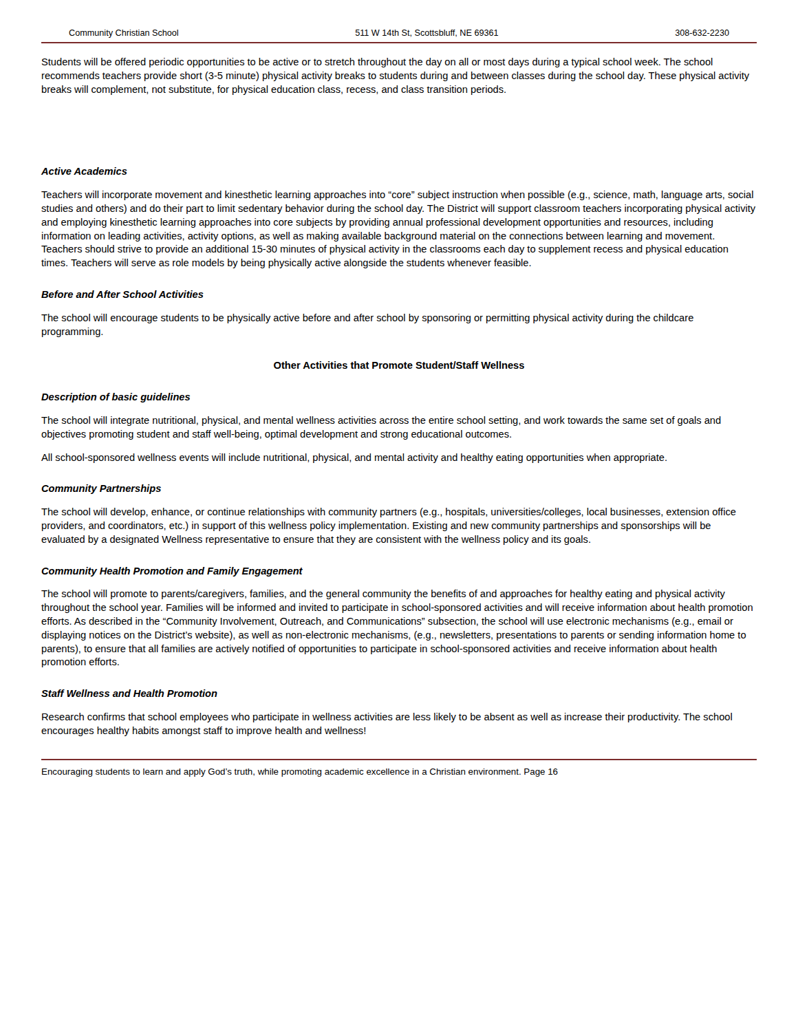Community Christian School 511 W 14th St, Scottsbluff, NE 69361 308-632-2230
Students will be offered periodic opportunities to be active or to stretch throughout the day on all or most days during a typical school week. The school recommends teachers provide short (3-5 minute) physical activity breaks to students during and between classes during the school day. These physical activity breaks will complement, not substitute, for physical education class, recess, and class transition periods.
Active Academics
Teachers will incorporate movement and kinesthetic learning approaches into “core” subject instruction when possible (e.g., science, math, language arts, social studies and others) and do their part to limit sedentary behavior during the school day. The District will support classroom teachers incorporating physical activity and employing kinesthetic learning approaches into core subjects by providing annual professional development opportunities and resources, including information on leading activities, activity options, as well as making available background material on the connections between learning and movement. Teachers should strive to provide an additional 15-30 minutes of physical activity in the classrooms each day to supplement recess and physical education times. Teachers will serve as role models by being physically active alongside the students whenever feasible.
Before and After School Activities
The school will encourage students to be physically active before and after school by sponsoring or permitting physical activity during the childcare programming.
Other Activities that Promote Student/Staff Wellness
Description of basic guidelines
The school will integrate nutritional, physical, and mental wellness activities across the entire school setting, and work towards the same set of goals and objectives promoting student and staff well-being, optimal development and strong educational outcomes.
All school-sponsored wellness events will include nutritional, physical, and mental activity and healthy eating opportunities when appropriate.
Community Partnerships
The school will develop, enhance, or continue relationships with community partners (e.g., hospitals, universities/colleges, local businesses, extension office providers, and coordinators, etc.) in support of this wellness policy implementation. Existing and new community partnerships and sponsorships will be evaluated by a designated Wellness representative to ensure that they are consistent with the wellness policy and its goals.
Community Health Promotion and Family Engagement
The school will promote to parents/caregivers, families, and the general community the benefits of and approaches for healthy eating and physical activity throughout the school year. Families will be informed and invited to participate in school-sponsored activities and will receive information about health promotion efforts. As described in the “Community Involvement, Outreach, and Communications” subsection, the school will use electronic mechanisms (e.g., email or displaying notices on the District’s website), as well as non-electronic mechanisms, (e.g., newsletters, presentations to parents or sending information home to parents), to ensure that all families are actively notified of opportunities to participate in school-sponsored activities and receive information about health promotion efforts.
Staff Wellness and Health Promotion
Research confirms that school employees who participate in wellness activities are less likely to be absent as well as increase their productivity. The school encourages healthy habits amongst staff to improve health and wellness!
Encouraging students to learn and apply God’s truth, while promoting academic excellence in a Christian environment. Page 16